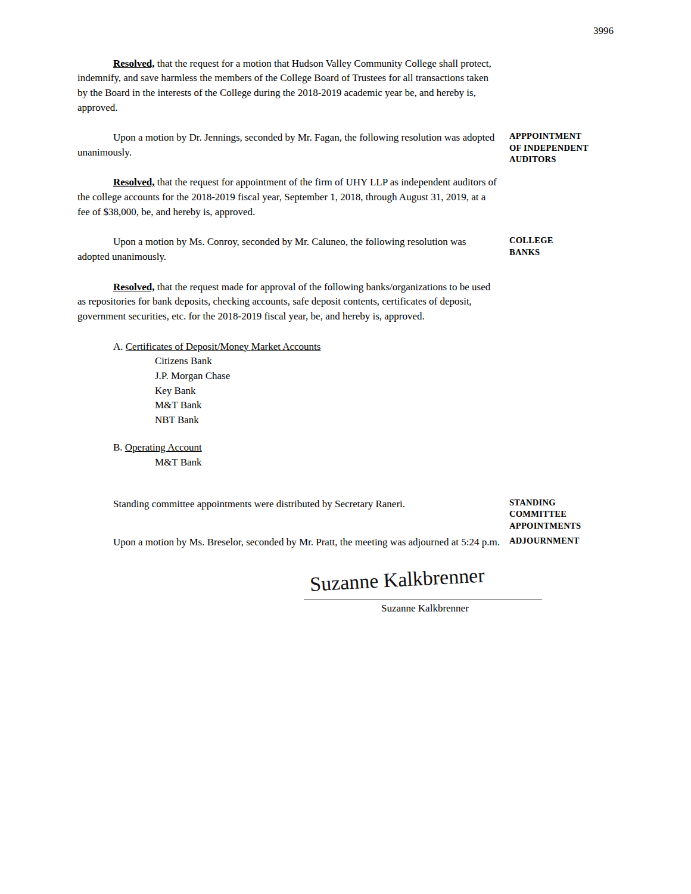3996
Resolved, that the request for a motion that Hudson Valley Community College shall protect, indemnify, and save harmless the members of the College Board of Trustees for all transactions taken by the Board in the interests of the College during the 2018-2019 academic year be, and hereby is, approved.
Upon a motion by Dr. Jennings, seconded by Mr. Fagan, the following resolution was adopted unanimously.
APPPOINTMENT
OF INDEPENDENT
AUDITORS
Resolved, that the request for appointment of the firm of UHY LLP as independent auditors of the college accounts for the 2018-2019 fiscal year, September 1, 2018, through August 31, 2019, at a fee of $38,000, be, and hereby is, approved.
Upon a motion by Ms. Conroy, seconded by Mr. Caluneo, the following resolution was adopted unanimously.
COLLEGE
BANKS
Resolved, that the request made for approval of the following banks/organizations to be used as repositories for bank deposits, checking accounts, safe deposit contents, certificates of deposit, government securities, etc. for the 2018-2019 fiscal year, be, and hereby is, approved.
A. Certificates of Deposit/Money Market Accounts
Citizens Bank
J.P. Morgan Chase
Key Bank
M&T Bank
NBT Bank
B. Operating Account
M&T Bank
Standing committee appointments were distributed by Secretary Raneri.
STANDING
COMMITTEE
APPOINTMENTS
Upon a motion by Ms. Breselor, seconded by Mr. Pratt, the meeting was adjourned at 5:24 p.m.
ADJOURNMENT
Suzanne Kalkbrenner
Suzanne Kalkbrenner